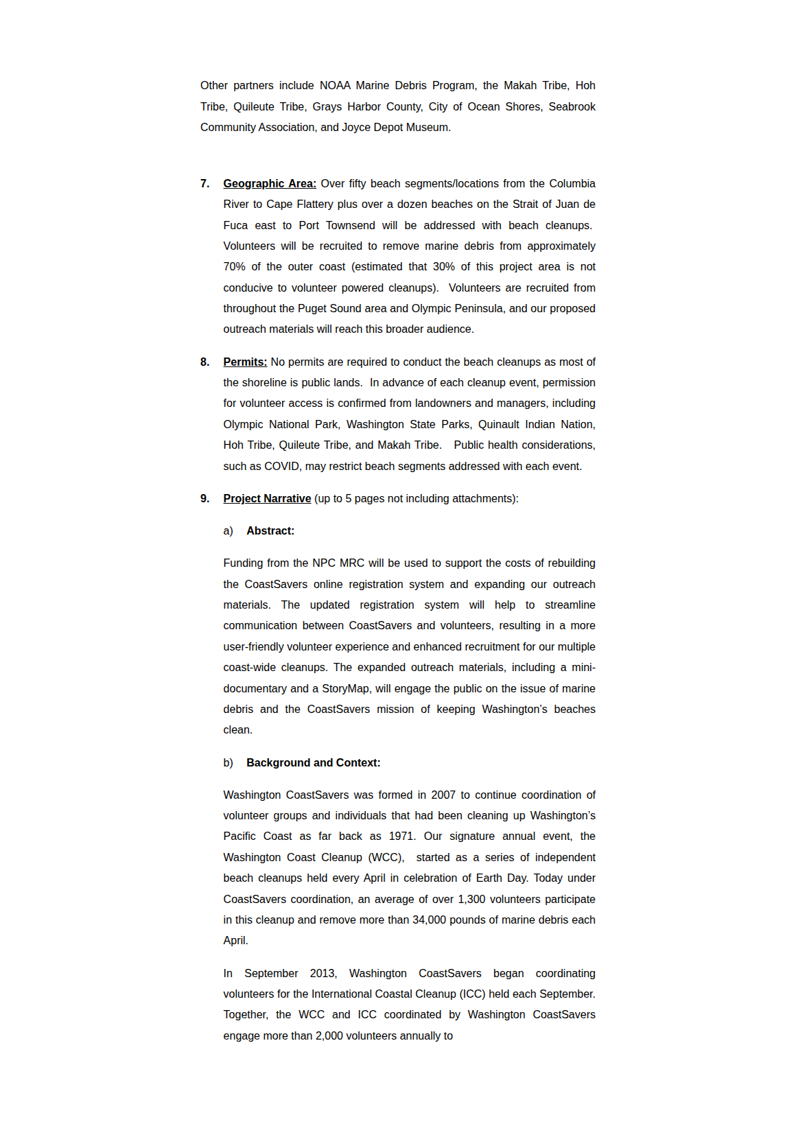Other partners include NOAA Marine Debris Program, the Makah Tribe, Hoh Tribe, Quileute Tribe, Grays Harbor County, City of Ocean Shores, Seabrook Community Association, and Joyce Depot Museum.
7.
Geographic Area: Over fifty beach segments/locations from the Columbia River to Cape Flattery plus over a dozen beaches on the Strait of Juan de Fuca east to Port Townsend will be addressed with beach cleanups. Volunteers will be recruited to remove marine debris from approximately 70% of the outer coast (estimated that 30% of this project area is not conducive to volunteer powered cleanups). Volunteers are recruited from throughout the Puget Sound area and Olympic Peninsula, and our proposed outreach materials will reach this broader audience.
8.
Permits: No permits are required to conduct the beach cleanups as most of the shoreline is public lands. In advance of each cleanup event, permission for volunteer access is confirmed from landowners and managers, including Olympic National Park, Washington State Parks, Quinault Indian Nation, Hoh Tribe, Quileute Tribe, and Makah Tribe. Public health considerations, such as COVID, may restrict beach segments addressed with each event.
9.
Project Narrative (up to 5 pages not including attachments):
a)
Abstract:
Funding from the NPC MRC will be used to support the costs of rebuilding the CoastSavers online registration system and expanding our outreach materials. The updated registration system will help to streamline communication between CoastSavers and volunteers, resulting in a more user-friendly volunteer experience and enhanced recruitment for our multiple coast-wide cleanups. The expanded outreach materials, including a mini-documentary and a StoryMap, will engage the public on the issue of marine debris and the CoastSavers mission of keeping Washington’s beaches clean.
b)
Background and Context:
Washington CoastSavers was formed in 2007 to continue coordination of volunteer groups and individuals that had been cleaning up Washington’s Pacific Coast as far back as 1971. Our signature annual event, the Washington Coast Cleanup (WCC), started as a series of independent beach cleanups held every April in celebration of Earth Day. Today under CoastSavers coordination, an average of over 1,300 volunteers participate in this cleanup and remove more than 34,000 pounds of marine debris each April.
In September 2013, Washington CoastSavers began coordinating volunteers for the International Coastal Cleanup (ICC) held each September. Together, the WCC and ICC coordinated by Washington CoastSavers engage more than 2,000 volunteers annually to